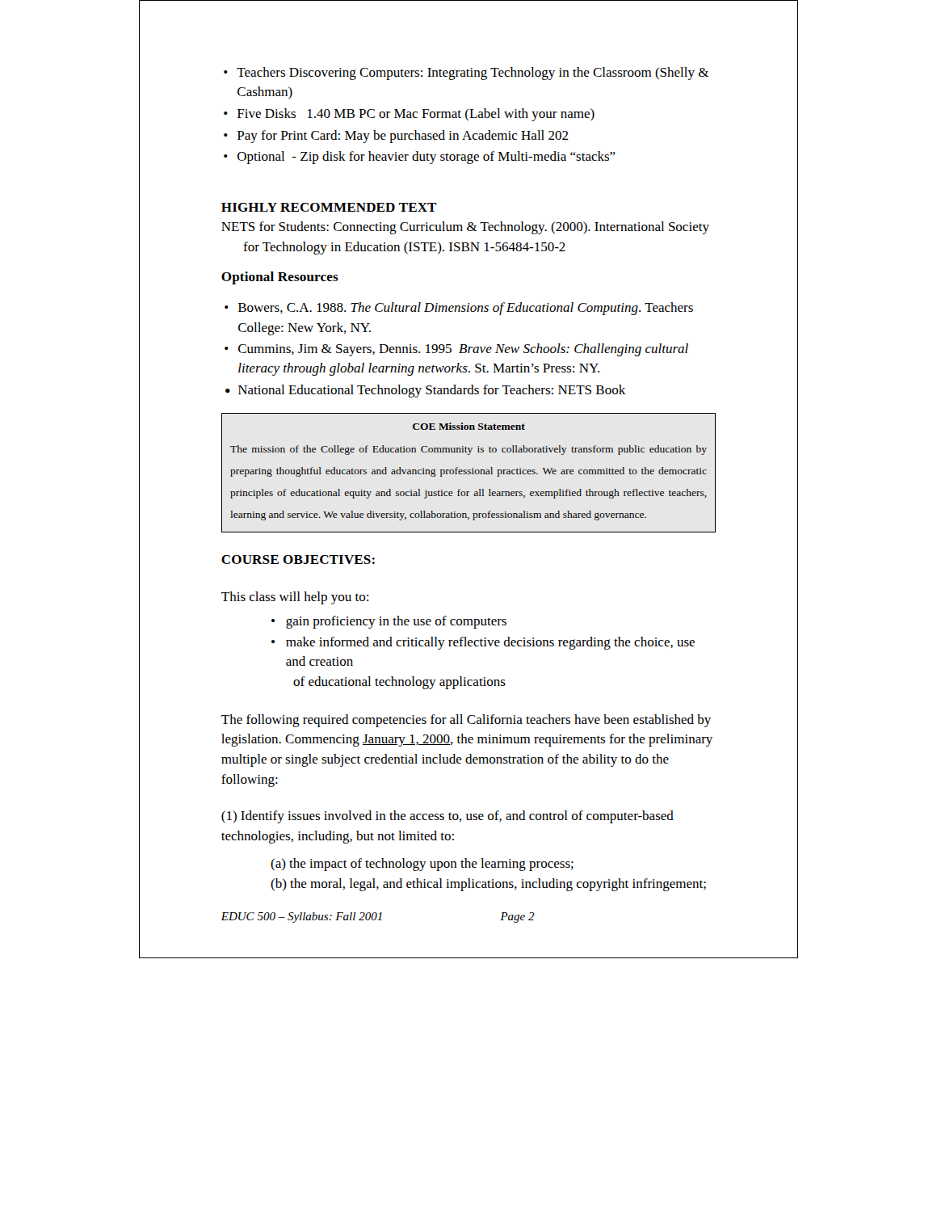Teachers Discovering Computers: Integrating Technology in the Classroom (Shelly & Cashman)
Five Disks 1.40 MB PC or Mac Format (Label with your name)
Pay for Print Card: May be purchased in Academic Hall 202
Optional - Zip disk for heavier duty storage of Multi-media “stacks”
HIGHLY RECOMMENDED TEXT
NETS for Students: Connecting Curriculum & Technology. (2000). International Society for Technology in Education (ISTE). ISBN 1-56484-150-2
Optional Resources
Bowers, C.A. 1988. The Cultural Dimensions of Educational Computing. Teachers College: New York, NY.
Cummins, Jim & Sayers, Dennis. 1995 Brave New Schools: Challenging cultural literacy through global learning networks. St. Martin’s Press: NY.
National Educational Technology Standards for Teachers: NETS Book
COE Mission Statement
The mission of the College of Education Community is to collaboratively transform public education by preparing thoughtful educators and advancing professional practices. We are committed to the democratic principles of educational equity and social justice for all learners, exemplified through reflective teachers, learning and service. We value diversity, collaboration, professionalism and shared governance.
COURSE OBJECTIVES:
This class will help you to:
gain proficiency in the use of computers
make informed and critically reflective decisions regarding the choice, use and creationof educational technology applications
The following required competencies for all California teachers have been established by legislation. Commencing January 1, 2000, the minimum requirements for the preliminary multiple or single subject credential include demonstration of the ability to do the following:
(1) Identify issues involved in the access to, use of, and control of computer-based technologies, including, but not limited to:
(a) the impact of technology upon the learning process;
(b) the moral, legal, and ethical implications, including copyright infringement;
EDUC 500 – Syllabus: Fall 2001
Page 2